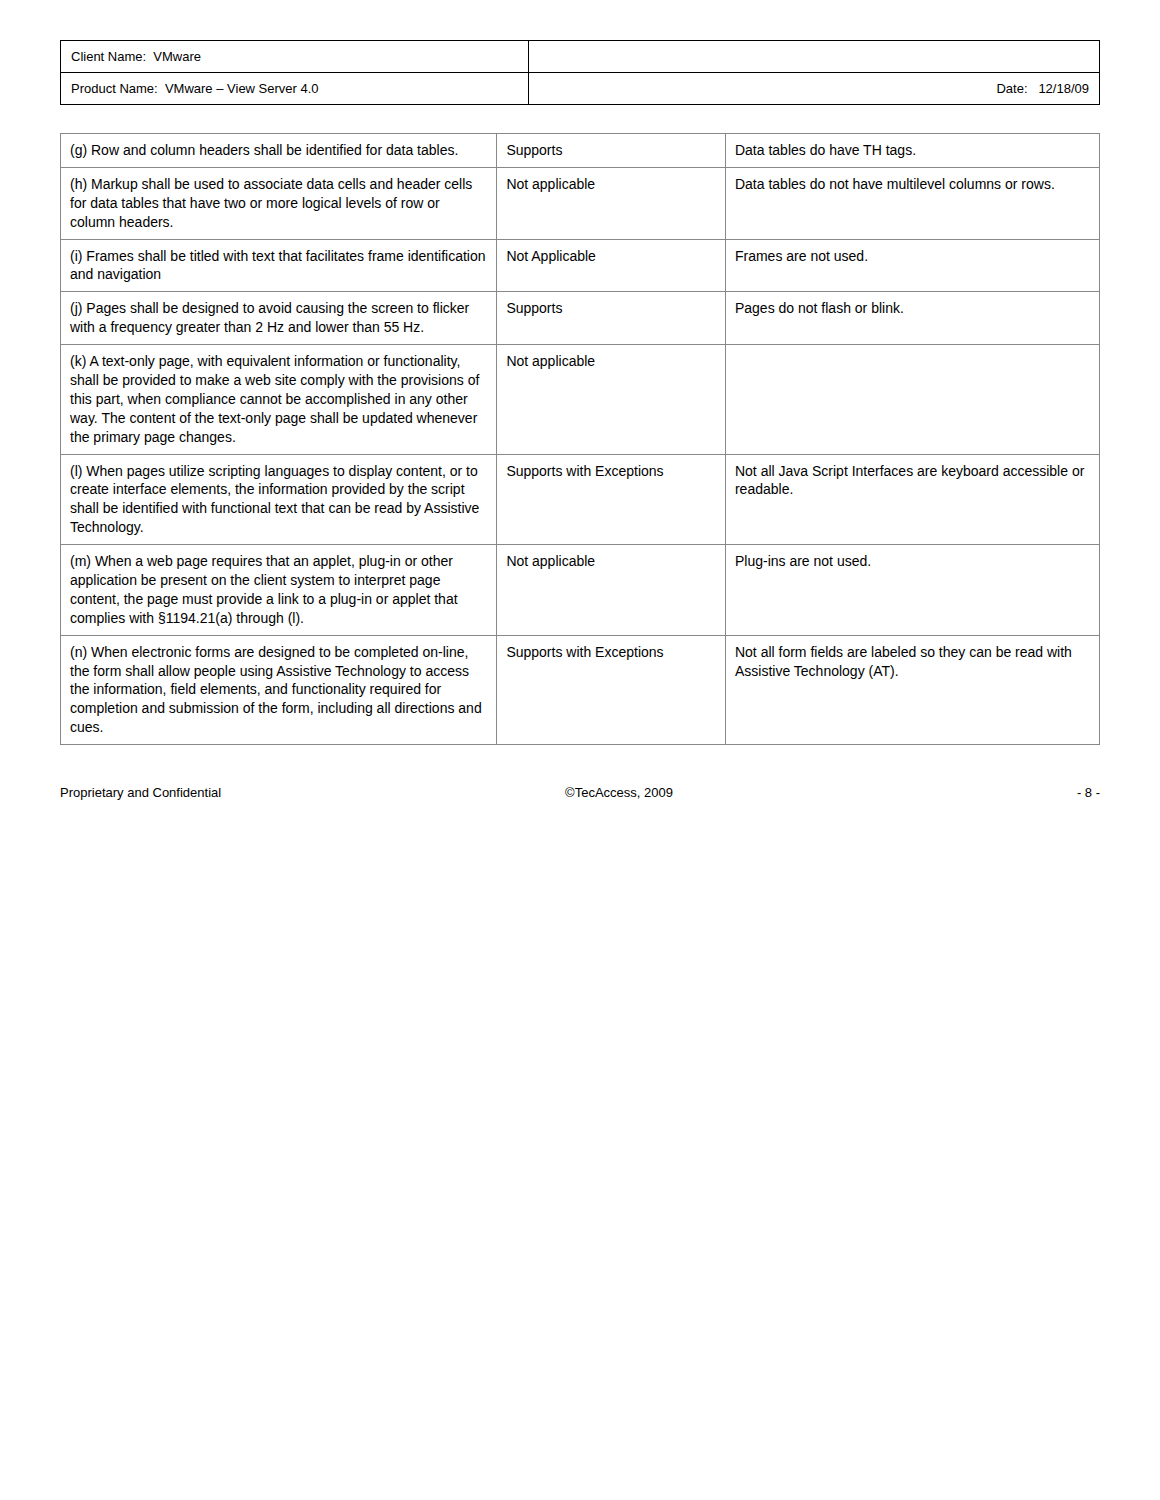| Client Name: VMware | |
| Product Name: VMware – View Server 4.0 | Date: 12/18/09 |
| (g) Row and column headers shall be identified for data tables. | Supports | Data tables do have TH tags. |
| (h) Markup shall be used to associate data cells and header cells for data tables that have two or more logical levels of row or column headers. | Not applicable | Data tables do not have multilevel columns or rows. |
| (i) Frames shall be titled with text that facilitates frame identification and navigation | Not Applicable | Frames are not used. |
| (j) Pages shall be designed to avoid causing the screen to flicker with a frequency greater than 2 Hz and lower than 55 Hz. | Supports | Pages do not flash or blink. |
| (k) A text-only page, with equivalent information or functionality, shall be provided to make a web site comply with the provisions of this part, when compliance cannot be accomplished in any other way. The content of the text-only page shall be updated whenever the primary page changes. | Not applicable | |
| (l) When pages utilize scripting languages to display content, or to create interface elements, the information provided by the script shall be identified with functional text that can be read by Assistive Technology. | Supports with Exceptions | Not all Java Script Interfaces are keyboard accessible or readable. |
| (m) When a web page requires that an applet, plug-in or other application be present on the client system to interpret page content, the page must provide a link to a plug-in or applet that complies with §1194.21(a) through (l). | Not applicable | Plug-ins are not used. |
| (n) When electronic forms are designed to be completed on-line, the form shall allow people using Assistive Technology to access the information, field elements, and functionality required for completion and submission of the form, including all directions and cues. | Supports with Exceptions | Not all form fields are labeled so they can be read with Assistive Technology (AT). |
Proprietary and Confidential
©TecAccess, 2009
- 8 -